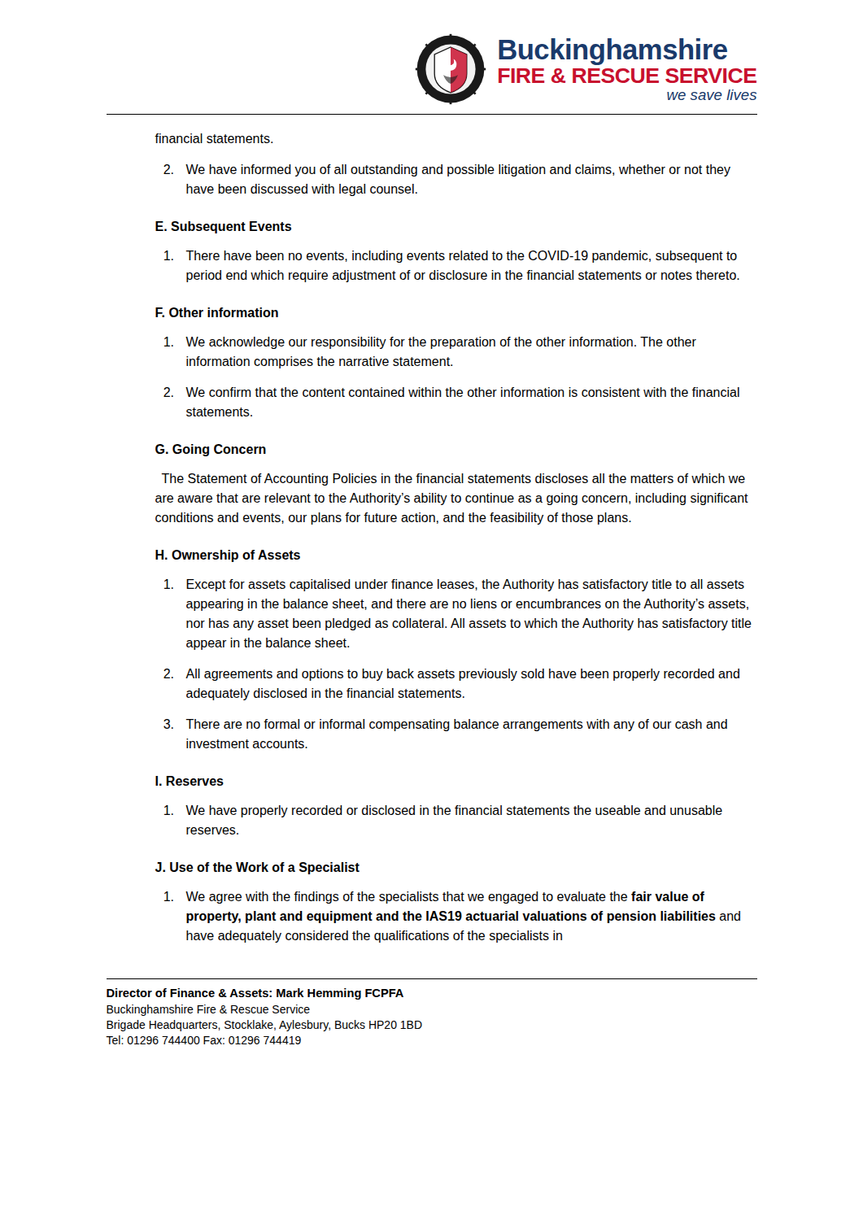Buckinghamshire
FIRE & RESCUE SERVICE
we save lives
financial statements.
We have informed you of all outstanding and possible litigation and claims, whether or not they have been discussed with legal counsel.
E. Subsequent Events
There have been no events, including events related to the COVID-19 pandemic, subsequent to period end which require adjustment of or disclosure in the financial statements or notes thereto.
F. Other information
We acknowledge our responsibility for the preparation of the other information. The other information comprises the narrative statement.
We confirm that the content contained within the other information is consistent with the financial statements.
G. Going Concern
The Statement of Accounting Policies in the financial statements discloses all the matters of which we are aware that are relevant to the Authority’s ability to continue as a going concern, including significant conditions and events, our plans for future action, and the feasibility of those plans.
H. Ownership of Assets
Except for assets capitalised under finance leases, the Authority has satisfactory title to all assets appearing in the balance sheet, and there are no liens or encumbrances on the Authority’s assets, nor has any asset been pledged as collateral. All assets to which the Authority has satisfactory title appear in the balance sheet.
All agreements and options to buy back assets previously sold have been properly recorded and adequately disclosed in the financial statements.
There are no formal or informal compensating balance arrangements with any of our cash and investment accounts.
I. Reserves
We have properly recorded or disclosed in the financial statements the useable and unusable reserves.
J. Use of the Work of a Specialist
We agree with the findings of the specialists that we engaged to evaluate the fair value of property, plant and equipment and the IAS19 actuarial valuations of pension liabilities and have adequately considered the qualifications of the specialists in
Director of Finance & Assets: Mark Hemming FCPFA
Buckinghamshire Fire & Rescue Service
Brigade Headquarters, Stocklake, Aylesbury, Bucks HP20 1BD
Tel: 01296 744400 Fax: 01296 744419